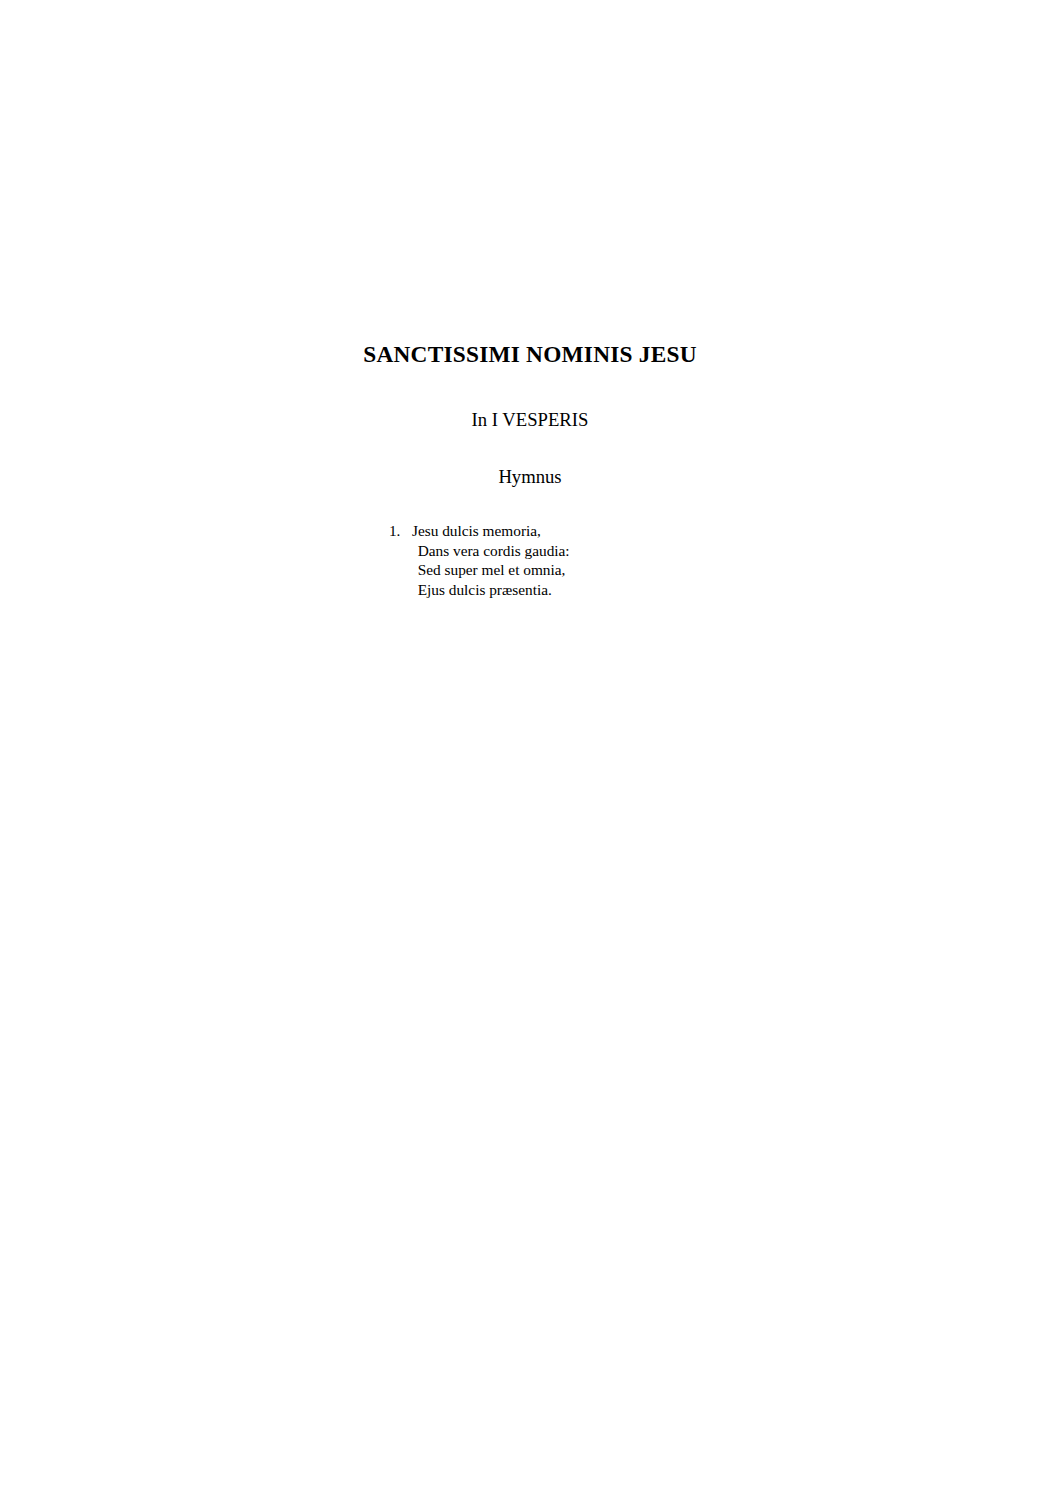SANCTISSIMI NOMINIS JESU
In I VESPERIS
Hymnus
1.
Jesu dulcis memoria,
Dans vera cordis gaudia:
Sed super mel et omnia,
Ejus dulcis præsentia.